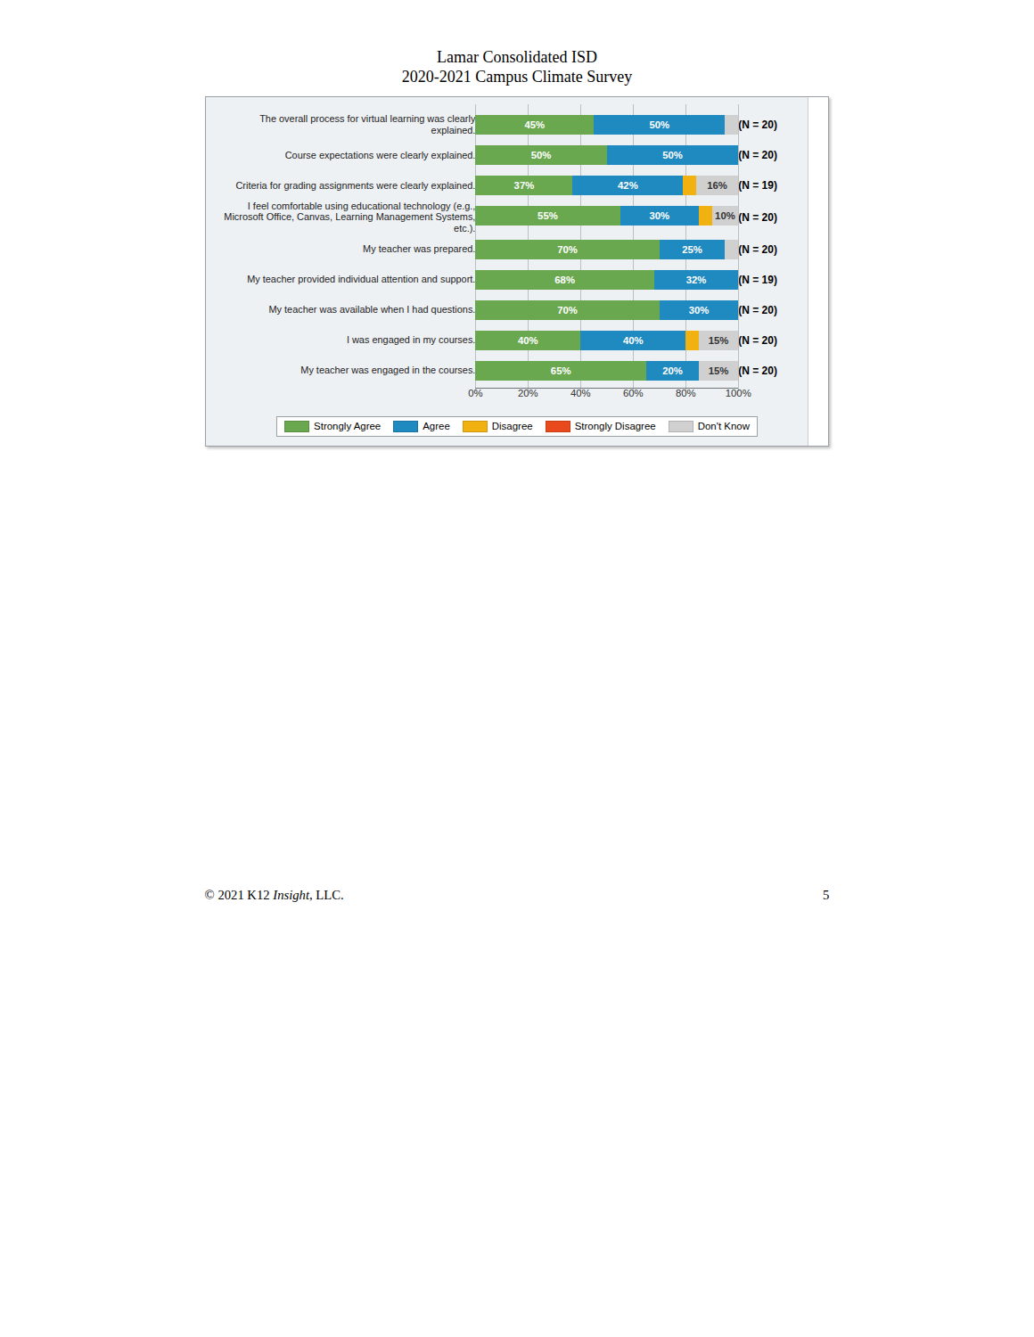Lamar Consolidated ISD
2020-2021 Campus Climate Survey
| The overall process for virtual learning was clearly explained. | 45% 50% | (N = 20) |
| Course expectations were clearly explained. | 50% 50% | (N = 20) |
| Criteria for grading assignments were clearly explained. | 37% 42% 16% | (N = 19) |
| I feel comfortable using educational technology (e.g., Microsoft Office, Canvas, Learning Management Systems, etc.). | 55% 30% 10% | (N = 20) |
| My teacher was prepared. | 70% 25% | (N = 20) |
| My teacher provided individual attention and support. | 68% 32% | (N = 19) |
| My teacher was available when I had questions. | 70% 30% | (N = 20) |
| I was engaged in my courses. | 40% 40% 15% | (N = 20) |
| My teacher was engaged in the courses. | 65% 20% 15% | (N = 20) |
| | 0% 20% 40% 60% 80% 100% | |
Strongly Agree Agree Disagree Strongly Disagree Don't Know
© 2021 K12 Insight, LLC.
5